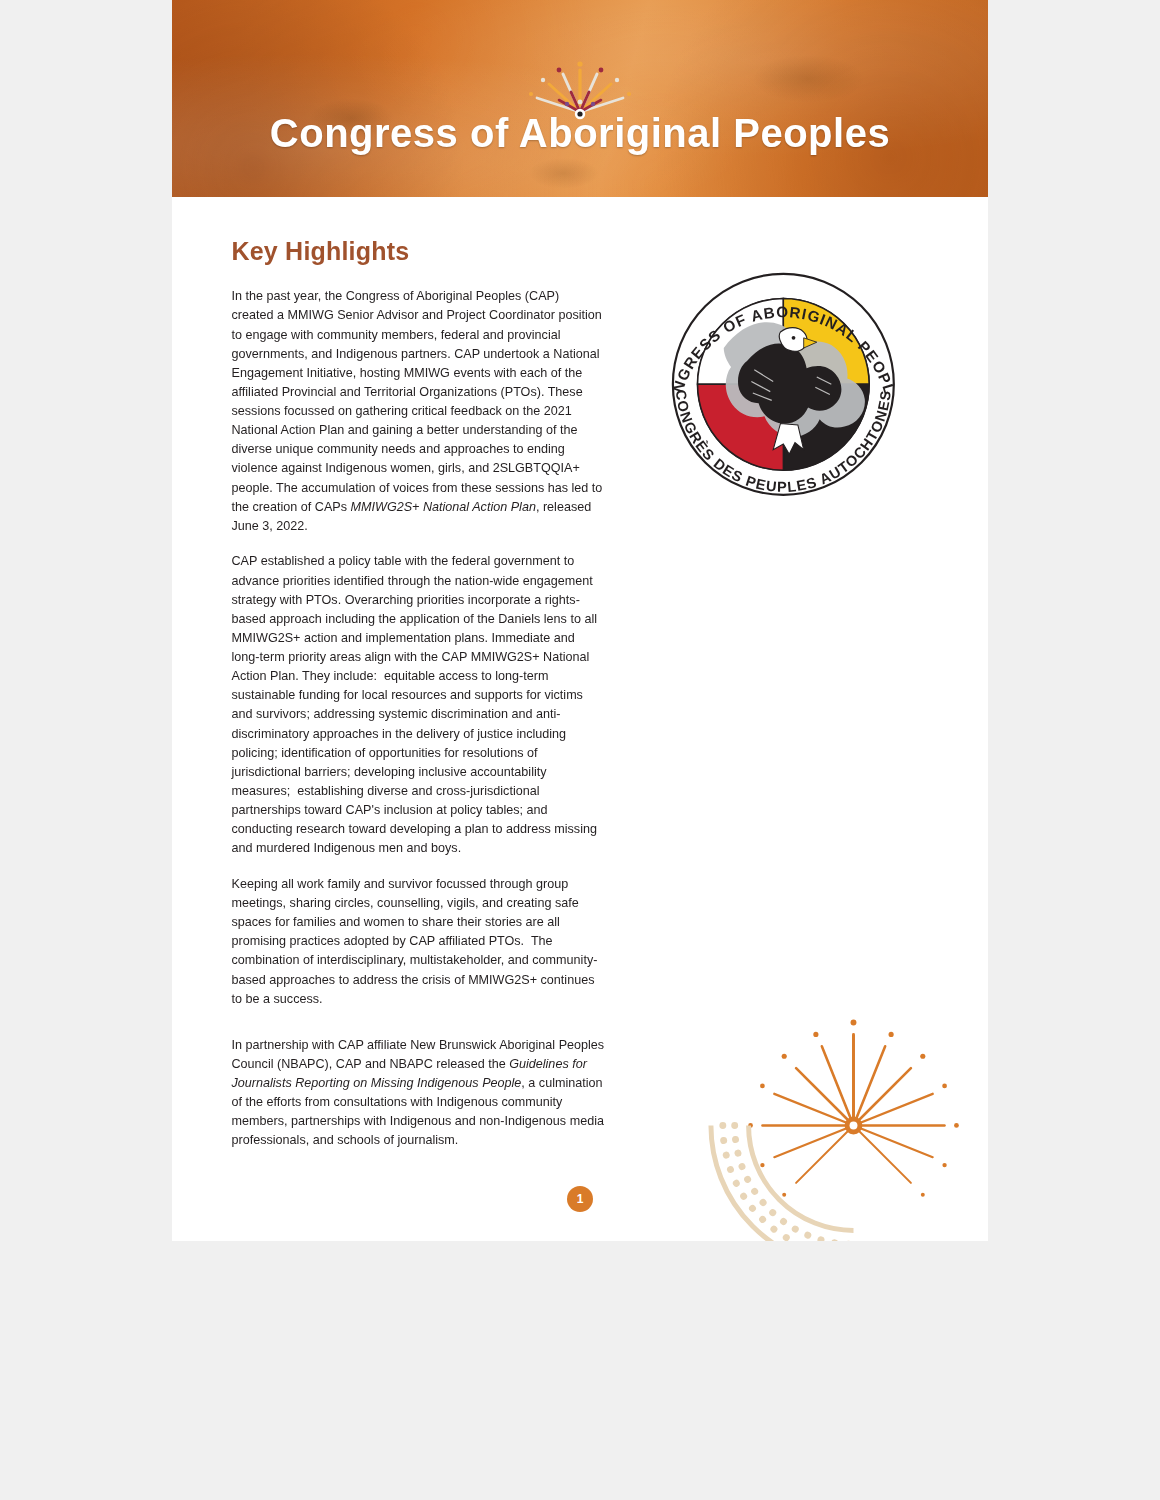Congress of Aboriginal Peoples
Key Highlights
In the past year, the Congress of Aboriginal Peoples (CAP) created a MMIWG Senior Advisor and Project Coordinator position to engage with community members, federal and provincial governments, and Indigenous partners. CAP undertook a National Engagement Initiative, hosting MMIWG events with each of the affiliated Provincial and Territorial Organizations (PTOs). These sessions focussed on gathering critical feedback on the 2021 National Action Plan and gaining a better understanding of the diverse unique community needs and approaches to ending violence against Indigenous women, girls, and 2SLGBTQQIA+ people. The accumulation of voices from these sessions has led to the creation of CAPs MMIWG2S+ National Action Plan, released June 3, 2022.
CAP established a policy table with the federal government to advance priorities identified through the nation-wide engagement strategy with PTOs. Overarching priorities incorporate a rights-based approach including the application of the Daniels lens to all MMIWG2S+ action and implementation plans. Immediate and long-term priority areas align with the CAP MMIWG2S+ National Action Plan. They include: equitable access to long-term sustainable funding for local resources and supports for victims and survivors; addressing systemic discrimination and anti-discriminatory approaches in the delivery of justice including policing; identification of opportunities for resolutions of jurisdictional barriers; developing inclusive accountability measures; establishing diverse and cross-jurisdictional partnerships toward CAP's inclusion at policy tables; and conducting research toward developing a plan to address missing and murdered Indigenous men and boys.
Keeping all work family and survivor focussed through group meetings, sharing circles, counselling, vigils, and creating safe spaces for families and women to share their stories are all promising practices adopted by CAP affiliated PTOs. The combination of interdisciplinary, multistakeholder, and community-based approaches to address the crisis of MMIWG2S+ continues to be a success.
In partnership with CAP affiliate New Brunswick Aboriginal Peoples Council (NBAPC), CAP and NBAPC released the Guidelines for Journalists Reporting on Missing Indigenous People, a culmination of the efforts from consultations with Indigenous community members, partnerships with Indigenous and non-Indigenous media professionals, and schools of journalism.
CONGRESS OF ABORIGINAL PEOPLES CONGRÈS DES PEUPLES AUTOCHTONES
1